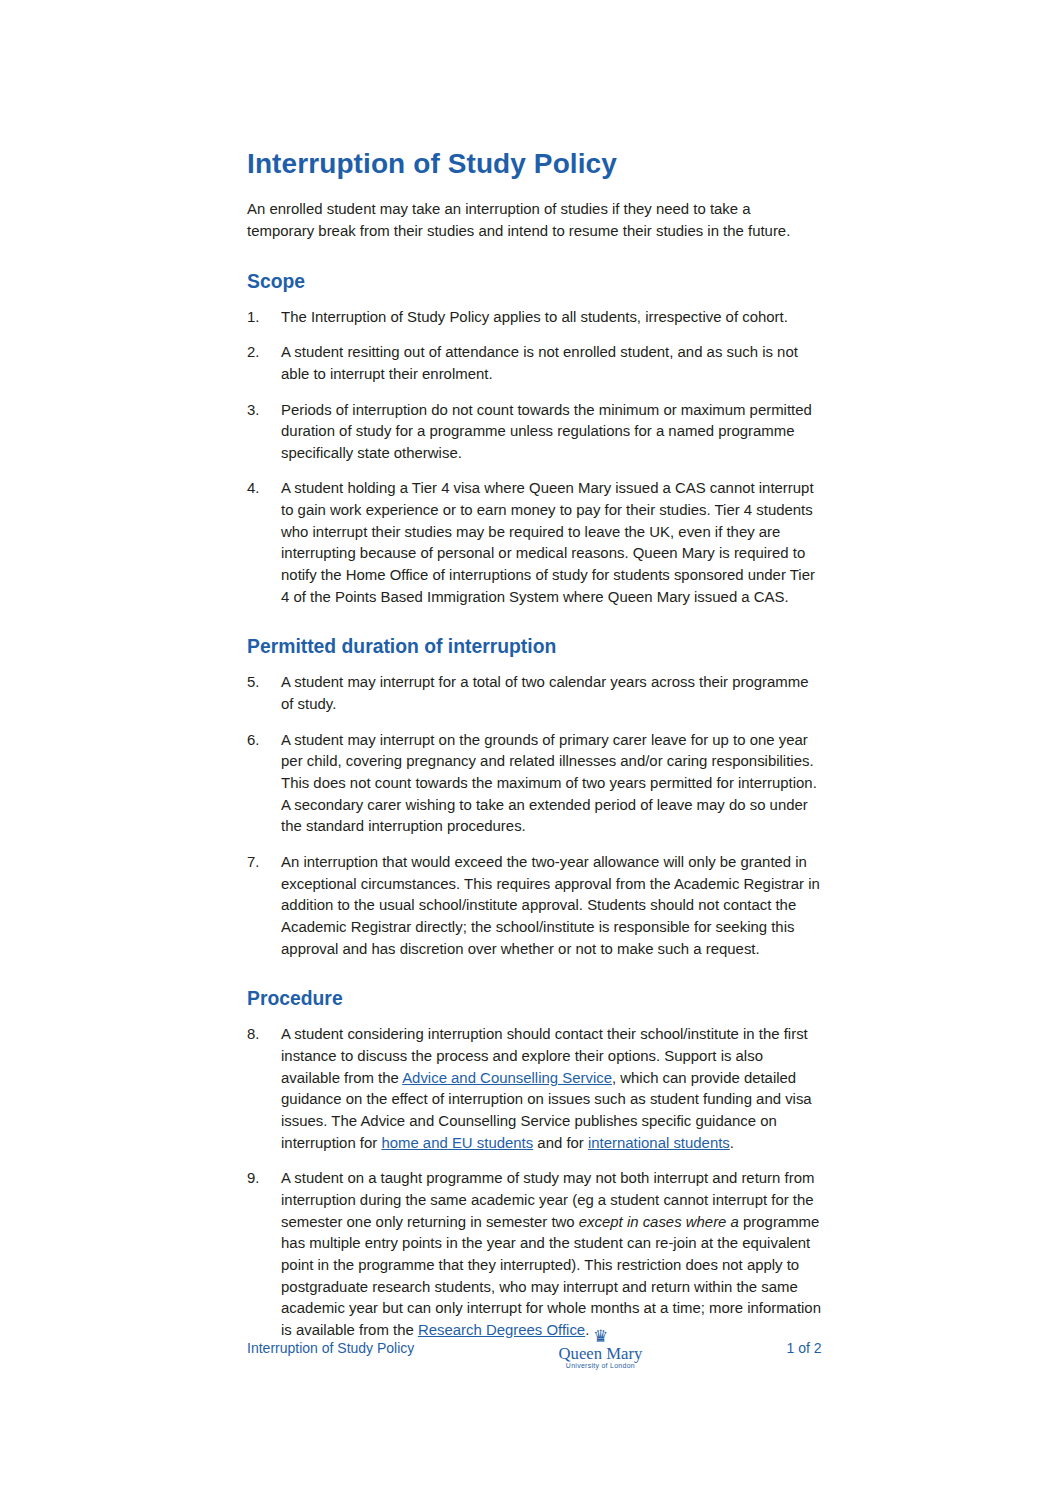Interruption of Study Policy
An enrolled student may take an interruption of studies if they need to take a temporary break from their studies and intend to resume their studies in the future.
Scope
1. The Interruption of Study Policy applies to all students, irrespective of cohort.
2. A student resitting out of attendance is not enrolled student, and as such is not able to interrupt their enrolment.
3. Periods of interruption do not count towards the minimum or maximum permitted duration of study for a programme unless regulations for a named programme specifically state otherwise.
4. A student holding a Tier 4 visa where Queen Mary issued a CAS cannot interrupt to gain work experience or to earn money to pay for their studies. Tier 4 students who interrupt their studies may be required to leave the UK, even if they are interrupting because of personal or medical reasons. Queen Mary is required to notify the Home Office of interruptions of study for students sponsored under Tier 4 of the Points Based Immigration System where Queen Mary issued a CAS.
Permitted duration of interruption
5. A student may interrupt for a total of two calendar years across their programme of study.
6. A student may interrupt on the grounds of primary carer leave for up to one year per child, covering pregnancy and related illnesses and/or caring responsibilities. This does not count towards the maximum of two years permitted for interruption. A secondary carer wishing to take an extended period of leave may do so under the standard interruption procedures.
7. An interruption that would exceed the two-year allowance will only be granted in exceptional circumstances. This requires approval from the Academic Registrar in addition to the usual school/institute approval. Students should not contact the Academic Registrar directly; the school/institute is responsible for seeking this approval and has discretion over whether or not to make such a request.
Procedure
8. A student considering interruption should contact their school/institute in the first instance to discuss the process and explore their options. Support is also available from the Advice and Counselling Service, which can provide detailed guidance on the effect of interruption on issues such as student funding and visa issues. The Advice and Counselling Service publishes specific guidance on interruption for home and EU students and for international students.
9. A student on a taught programme of study may not both interrupt and return from interruption during the same academic year (eg a student cannot interrupt for the semester one only returning in semester two except in cases where a programme has multiple entry points in the year and the student can re-join at the equivalent point in the programme that they interrupted). This restriction does not apply to postgraduate research students, who may interrupt and return within the same academic year but can only interrupt for whole months at a time; more information is available from the Research Degrees Office.
Interruption of Study Policy
♛
Queen Mary University of London
1 of 2